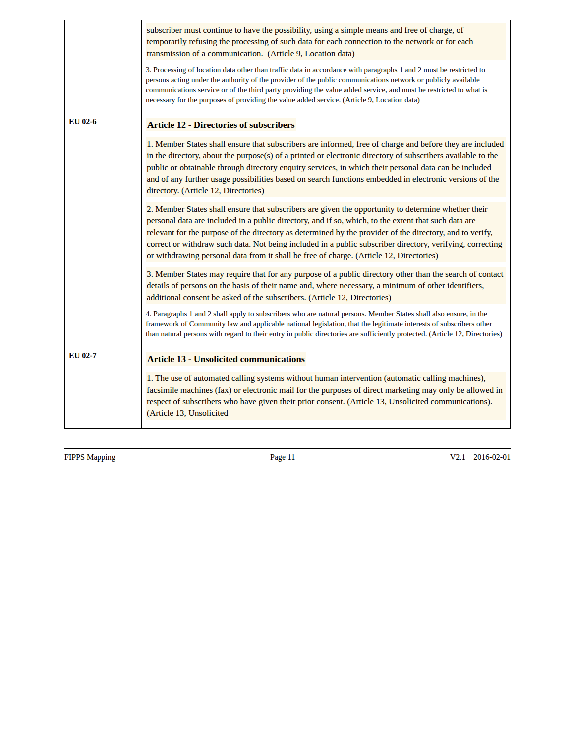| | subscriber must continue to have the possibility, using a simple means and free of charge, of temporarily refusing the processing of such data for each connection to the network or for each transmission of a communication. (Article 9, Location data) 3. Processing of location data other than traffic data in accordance with paragraphs 1 and 2 must be restricted to persons acting under the authority of the provider of the public communications network or publicly available communications service or of the third party providing the value added service, and must be restricted to what is necessary for the purposes of providing the value added service. (Article 9, Location data) |
| EU 02-6 | Article 12 - Directories of subscribers 1. Member States shall ensure that subscribers are informed, free of charge and before they are included in the directory, about the purpose(s) of a printed or electronic directory of subscribers available to the public or obtainable through directory enquiry services, in which their personal data can be included and of any further usage possibilities based on search functions embedded in electronic versions of the directory. (Article 12, Directories) 2. Member States shall ensure that subscribers are given the opportunity to determine whether their personal data are included in a public directory, and if so, which, to the extent that such data are relevant for the purpose of the directory as determined by the provider of the directory, and to verify, correct or withdraw such data. Not being included in a public subscriber directory, verifying, correcting or withdrawing personal data from it shall be free of charge. (Article 12, Directories) 3. Member States may require that for any purpose of a public directory other than the search of contact details of persons on the basis of their name and, where necessary, a minimum of other identifiers, additional consent be asked of the subscribers. (Article 12, Directories) 4. Paragraphs 1 and 2 shall apply to subscribers who are natural persons. Member States shall also ensure, in the framework of Community law and applicable national legislation, that the legitimate interests of subscribers other than natural persons with regard to their entry in public directories are sufficiently protected. (Article 12, Directories) |
| EU 02-7 | Article 13 - Unsolicited communications 1. The use of automated calling systems without human intervention (automatic calling machines), facsimile machines (fax) or electronic mail for the purposes of direct marketing may only be allowed in respect of subscribers who have given their prior consent. (Article 13, Unsolicited communications). (Article 13, Unsolicited |
FIPPS Mapping Page 11 V2.1 – 2016-02-01